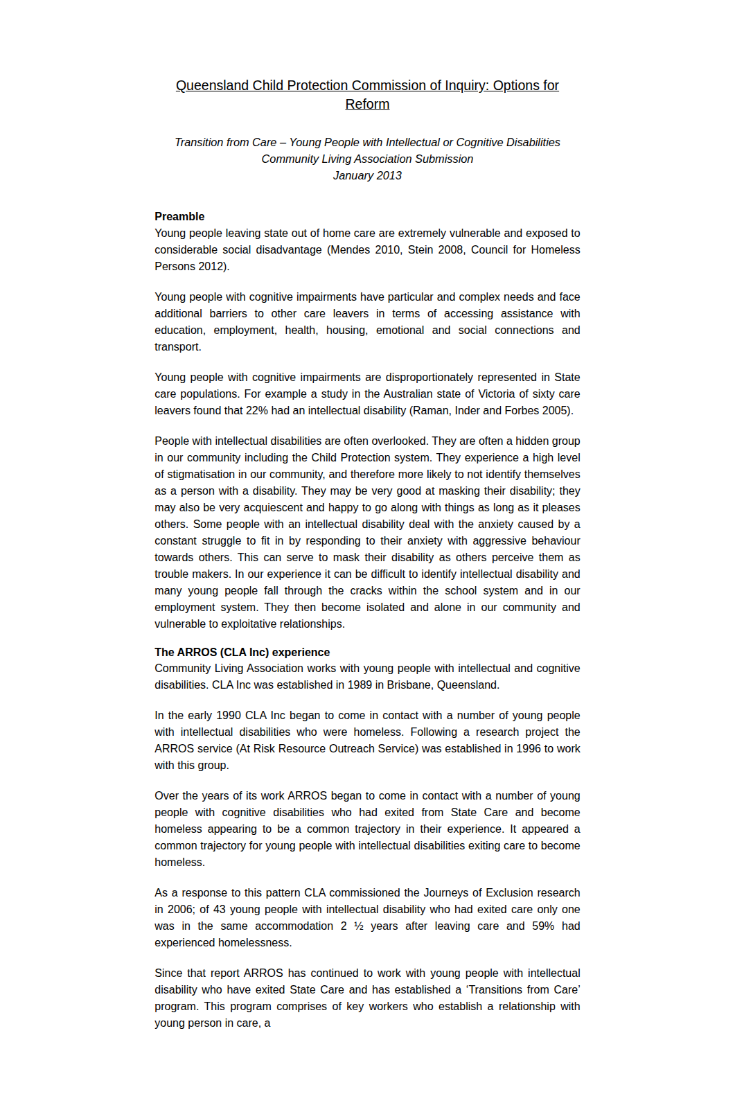Queensland Child Protection Commission of Inquiry: Options for Reform
Transition from Care – Young People with Intellectual or Cognitive Disabilities
Community Living Association Submission
January 2013
Preamble
Young people leaving state out of home care are extremely vulnerable and exposed to considerable social disadvantage (Mendes 2010, Stein 2008, Council for Homeless Persons 2012).
Young people with cognitive impairments have particular and complex needs and face additional barriers to other care leavers in terms of accessing assistance with education, employment, health, housing, emotional and social connections and transport.
Young people with cognitive impairments are disproportionately represented in State care populations. For example a study in the Australian state of Victoria of sixty care leavers found that 22% had an intellectual disability (Raman, Inder and Forbes 2005).
People with intellectual disabilities are often overlooked. They are often a hidden group in our community including the Child Protection system. They experience a high level of stigmatisation in our community, and therefore more likely to not identify themselves as a person with a disability. They may be very good at masking their disability; they may also be very acquiescent and happy to go along with things as long as it pleases others. Some people with an intellectual disability deal with the anxiety caused by a constant struggle to fit in by responding to their anxiety with aggressive behaviour towards others. This can serve to mask their disability as others perceive them as trouble makers. In our experience it can be difficult to identify intellectual disability and many young people fall through the cracks within the school system and in our employment system. They then become isolated and alone in our community and vulnerable to exploitative relationships.
The ARROS (CLA Inc) experience
Community Living Association works with young people with intellectual and cognitive disabilities. CLA Inc was established in 1989 in Brisbane, Queensland.
In the early 1990 CLA Inc began to come in contact with a number of young people with intellectual disabilities who were homeless. Following a research project the ARROS service (At Risk Resource Outreach Service) was established in 1996 to work with this group.
Over the years of its work ARROS began to come in contact with a number of young people with cognitive disabilities who had exited from State Care and become homeless appearing to be a common trajectory in their experience. It appeared a common trajectory for young people with intellectual disabilities exiting care to become homeless.
As a response to this pattern CLA commissioned the Journeys of Exclusion research in 2006; of 43 young people with intellectual disability who had exited care only one was in the same accommodation 2 ½ years after leaving care and 59% had experienced homelessness.
Since that report ARROS has continued to work with young people with intellectual disability who have exited State Care and has established a ‘Transitions from Care’ program. This program comprises of key workers who establish a relationship with young person in care, a